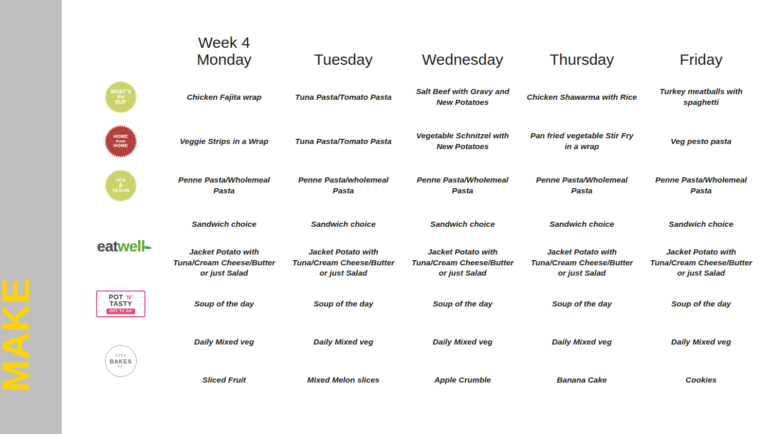MAKE
GOOD CHOICES
| | Week 4 | | | | |
| | Monday | Tuesday | Wednesday | Thursday | Friday |
| WHAT'S the SUP | Chicken Fajita wrap | Tuna Pasta/Tomato Pasta | Salt Beef with Gravy and New Potatoes | Chicken Shawarma with Rice | Turkey meatballs with spaghetti |
| HOME from HOME | Veggie Strips in a Wrap | Tuna Pasta/Tomato Pasta | Vegetable Schnitzel with New Potatoes | Pan fried vegetable Stir Fry in a wrap | Veg pesto pasta |
| VEG & VEGAN | Penne Pasta/Wholemeal Pasta | Penne Pasta/wholemeal Pasta | Penne Pasta/Wholemeal Pasta | Penne Pasta/Wholemeal Pasta | Penne Pasta/Wholemeal Pasta |
| eat well | Sandwich choice | Sandwich choice | Sandwich choice | Sandwich choice | Sandwich choice |
| Jacket Potato with Tuna/Cream Cheese/Butter or just Salad | Jacket Potato with Tuna/Cream Cheese/Butter or just Salad | Jacket Potato with Tuna/Cream Cheese/Butter or just Salad | Jacket Potato with Tuna/Cream Cheese/Butter or just Salad | Jacket Potato with Tuna/Cream Cheese/Butter or just Salad |
| POT 'N' TASTY HOT TO GO | Soup of the day | Soup of the day | Soup of the day | Soup of the day | Soup of the day |
| CITY BAKES Co. | Daily Mixed veg | Daily Mixed veg | Daily Mixed veg | Daily Mixed veg | Daily Mixed veg |
| Sliced Fruit | Mixed Melon slices | Apple Crumble | Banana Cake | Cookies |